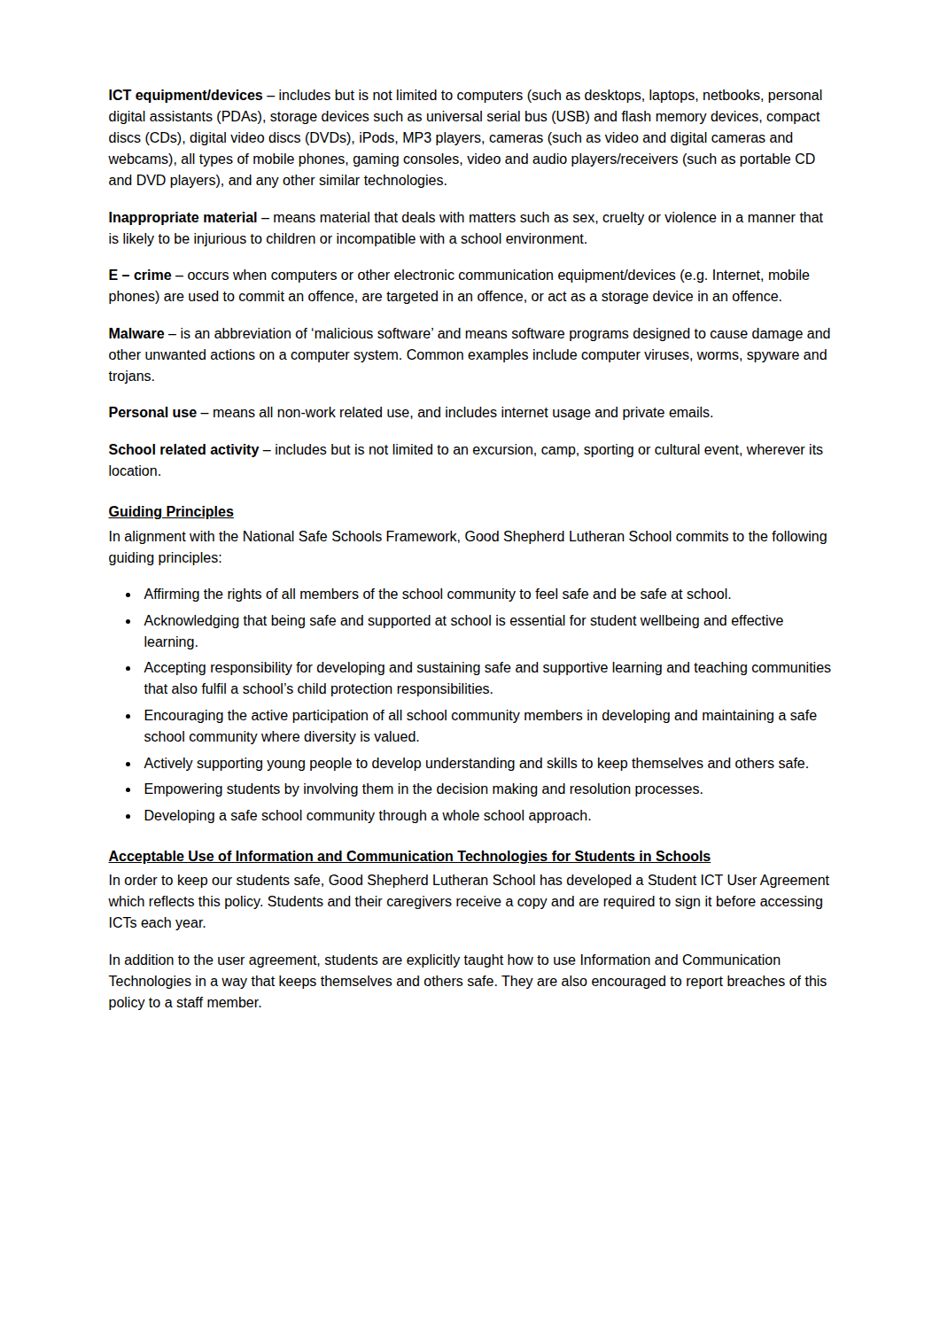ICT equipment/devices – includes but is not limited to computers (such as desktops, laptops, netbooks, personal digital assistants (PDAs), storage devices such as universal serial bus (USB) and flash memory devices, compact discs (CDs), digital video discs (DVDs), iPods, MP3 players, cameras (such as video and digital cameras and webcams), all types of mobile phones, gaming consoles, video and audio players/receivers (such as portable CD and DVD players), and any other similar technologies.
Inappropriate material – means material that deals with matters such as sex, cruelty or violence in a manner that is likely to be injurious to children or incompatible with a school environment.
E – crime – occurs when computers or other electronic communication equipment/devices (e.g. Internet, mobile phones) are used to commit an offence, are targeted in an offence, or act as a storage device in an offence.
Malware – is an abbreviation of ‘malicious software’ and means software programs designed to cause damage and other unwanted actions on a computer system. Common examples include computer viruses, worms, spyware and trojans.
Personal use – means all non-work related use, and includes internet usage and private emails.
School related activity – includes but is not limited to an excursion, camp, sporting or cultural event, wherever its location.
Guiding Principles
In alignment with the National Safe Schools Framework, Good Shepherd Lutheran School commits to the following guiding principles:
Affirming the rights of all members of the school community to feel safe and be safe at school.
Acknowledging that being safe and supported at school is essential for student wellbeing and effective learning.
Accepting responsibility for developing and sustaining safe and supportive learning and teaching communities that also fulfil a school’s child protection responsibilities.
Encouraging the active participation of all school community members in developing and maintaining a safe school community where diversity is valued.
Actively supporting young people to develop understanding and skills to keep themselves and others safe.
Empowering students by involving them in the decision making and resolution processes.
Developing a safe school community through a whole school approach.
Acceptable Use of Information and Communication Technologies for Students in Schools
In order to keep our students safe, Good Shepherd Lutheran School has developed a Student ICT User Agreement which reflects this policy. Students and their caregivers receive a copy and are required to sign it before accessing ICTs each year.
In addition to the user agreement, students are explicitly taught how to use Information and Communication Technologies in a way that keeps themselves and others safe. They are also encouraged to report breaches of this policy to a staff member.